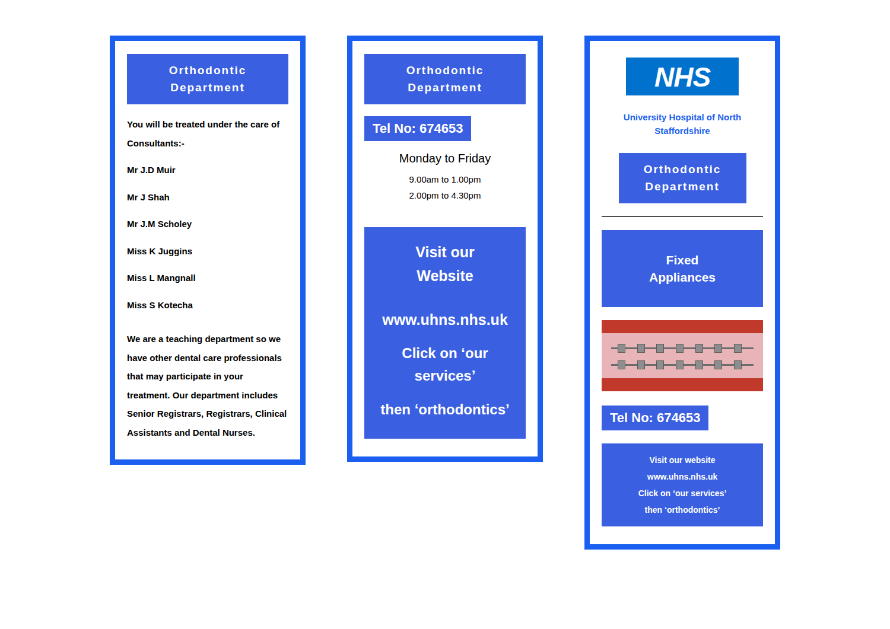Orthodontic
Department
You will be treated under the care of Consultants:-
Mr J.D Muir
Mr J Shah
Mr J.M Scholey
Miss K Juggins
Miss L Mangnall
Miss S Kotecha
We are a teaching department so we have other dental care professionals that may participate in your treatment. Our department includes Senior Registrars, Registrars, Clinical Assistants and Dental Nurses.
Orthodontic
Department
Tel No: 674653
Monday to Friday
9.00am to 1.00pm
2.00pm to 4.30pm
Visit our
Website
www.uhns.nhs.uk
Click on ‘our services’
then ‘orthodontics’
NHS
University Hospital of North Staffordshire
Orthodontic
Department
Fixed
Appliances
Tel No: 674653
Visit our website
www.uhns.nhs.uk
Click on ‘our services’
then ‘orthodontics’